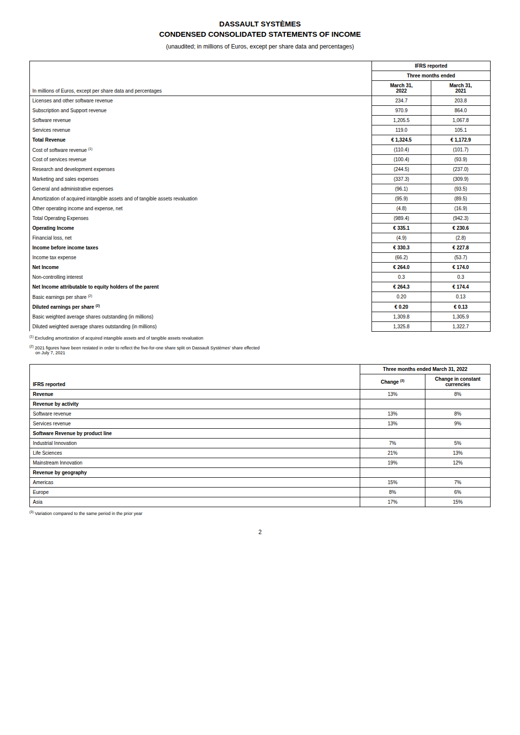DASSAULT SYSTÈMES
CONDENSED CONSOLIDATED STATEMENTS OF INCOME
(unaudited; in millions of Euros, except per share data and percentages)
| In millions of Euros, except per share data and percentages | IFRS reported |
| Three months ended |
| March 31, 2022 | March 31, 2021 |
| Licenses and other software revenue | 234.7 | 203.8 |
| Subscription and Support revenue | 970.9 | 864.0 |
| Software revenue | 1,205.5 | 1,067.8 |
| Services revenue | 119.0 | 105.1 |
| Total Revenue | € 1,324.5 | € 1,172.9 |
| Cost of software revenue (1) | (110.4) | (101.7) |
| Cost of services revenue | (100.4) | (93.9) |
| Research and development expenses | (244.5) | (237.0) |
| Marketing and sales expenses | (337.3) | (309.9) |
| General and administrative expenses | (96.1) | (93.5) |
| Amortization of acquired intangible assets and of tangible assets revaluation | (95.9) | (89.5) |
| Other operating income and expense, net | (4.8) | (16.9) |
| Total Operating Expenses | (989.4) | (942.3) |
| Operating Income | € 335.1 | € 230.6 |
| Financial loss, net | (4.9) | (2.8) |
| Income before income taxes | € 330.3 | € 227.8 |
| Income tax expense | (66.2) | (53.7) |
| Net Income | € 264.0 | € 174.0 |
| Non-controlling interest | 0.3 | 0.3 |
| Net Income attributable to equity holders of the parent | € 264.3 | € 174.4 |
| Basic earnings per share (2) | 0.20 | 0.13 |
| Diluted earnings per share (2) | € 0.20 | € 0.13 |
| Basic weighted average shares outstanding (in millions) | 1,309.8 | 1,305.9 |
| Diluted weighted average shares outstanding (in millions) | 1,325.8 | 1,322.7 |
(1) Excluding amortization of acquired intangible assets and of tangible assets revaluation
(2) 2021 figures have been restated in order to reflect the five-for-one share split on Dassault Systèmes' share effected on July 7, 2021
| IFRS reported | Three months ended March 31, 2022 |
| Change (3) | Change in constant currencies |
| Revenue | 13% | 8% |
| Revenue by activity | | |
| Software revenue | 13% | 8% |
| Services revenue | 13% | 9% |
| Software Revenue by product line | | |
| Industrial Innovation | 7% | 5% |
| Life Sciences | 21% | 13% |
| Mainstream Innovation | 19% | 12% |
| Revenue by geography | | |
| Americas | 15% | 7% |
| Europe | 8% | 6% |
| Asia | 17% | 15% |
(3) Variation compared to the same period in the prior year
2